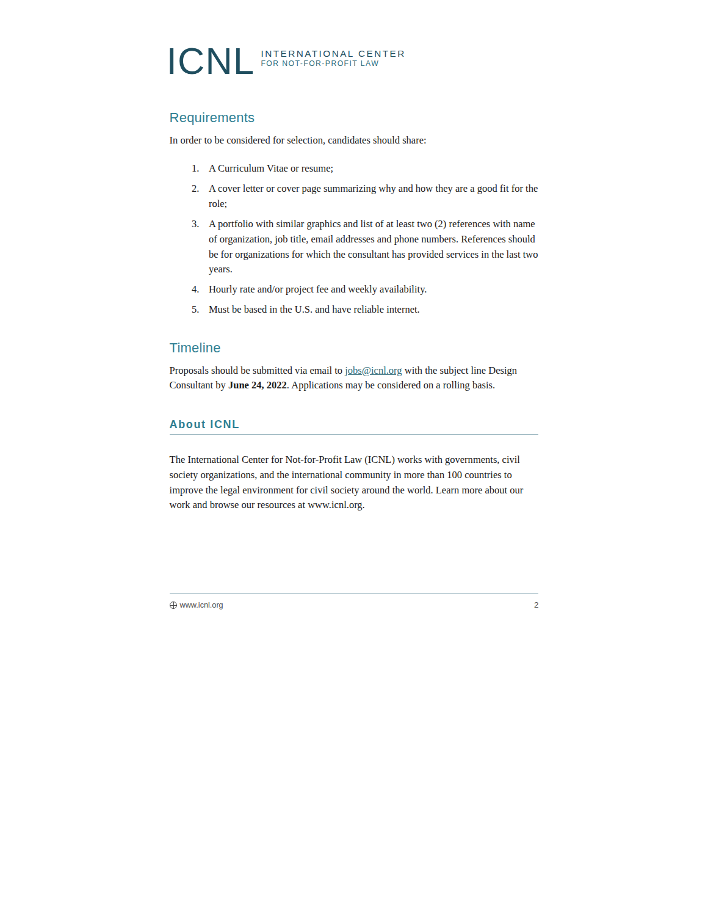ICNL
INTERNATIONAL CENTER
FOR NOT-FOR-PROFIT LAW
Requirements
In order to be considered for selection, candidates should share:
A Curriculum Vitae or resume;
A cover letter or cover page summarizing why and how they are a good fit for the role;
A portfolio with similar graphics and list of at least two (2) references with name of organization, job title, email addresses and phone numbers. References should be for organizations for which the consultant has provided services in the last two years.
Hourly rate and/or project fee and weekly availability.
Must be based in the U.S. and have reliable internet.
Timeline
Proposals should be submitted via email to jobs@icnl.org with the subject line Design Consultant by June 24, 2022. Applications may be considered on a rolling basis.
About ICNL
The International Center for Not-for-Profit Law (ICNL) works with governments, civil society organizations, and the international community in more than 100 countries to improve the legal environment for civil society around the world. Learn more about our work and browse our resources at www.icnl.org.
www.icnl.org
2